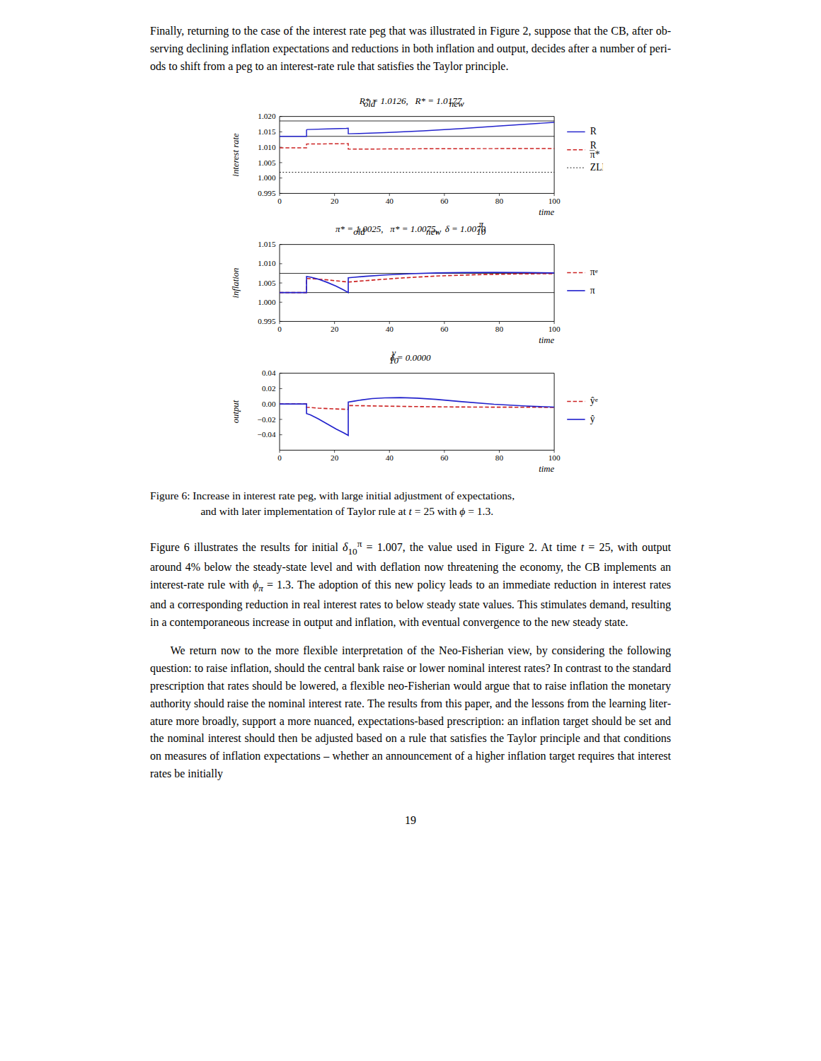Finally, returning to the case of the interest rate peg that was illustrated in Figure 2, suppose that the CB, after observing declining inflation expectations and reductions in both inflation and output, decides after a number of periods to shift from a peg to an interest-rate rule that satisfies the Taylor principle.
R*   = 1.0126, R*   = 1.0177 old new 1.020 1.015 1.010 1.005 1.000 0.995 0 20 40 60 80 100 time interest rate R R π* ZLB π*   = 1.0025, π*   = 1.0075, δ   = 1.0070 old new 10 π 1.015 1.010 1.005 1.000 0.995 0 20 40 60 80 100 time inflation πe π δ   = 0.0000 10 y 0.04 0.02 0.00 −0.02 −0.04 0 20 40 60 80 100 time output ŷe ŷ
Figure 6: Increase in interest rate peg, with large initial adjustment of expectations, and with later implementation of Taylor rule at t = 25 with ϕ = 1.3.
Figure 6 illustrates the results for initial δ10π = 1.007, the value used in Figure 2. At time t = 25, with output around 4% below the steady-state level and with deflation now threatening the economy, the CB implements an interest-rate rule with ϕπ = 1.3. The adoption of this new policy leads to an immediate reduction in interest rates and a corresponding reduction in real interest rates to below steady state values. This stimulates demand, resulting in a contemporaneous increase in output and inflation, with eventual convergence to the new steady state.
We return now to the more flexible interpretation of the Neo-Fisherian view, by considering the following question: to raise inflation, should the central bank raise or lower nominal interest rates? In contrast to the standard prescription that rates should be lowered, a flexible neo-Fisherian would argue that to raise inflation the monetary authority should raise the nominal interest rate. The results from this paper, and the lessons from the learning literature more broadly, support a more nuanced, expectations-based prescription: an inflation target should be set and the nominal interest should then be adjusted based on a rule that satisfies the Taylor principle and that conditions on measures of inflation expectations – whether an announcement of a higher inflation target requires that interest rates be initially
19